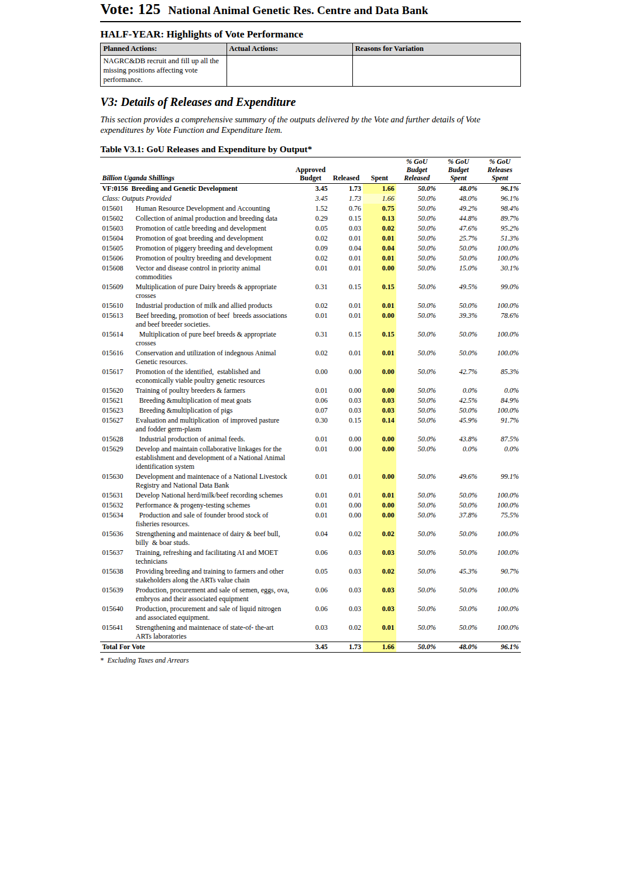Vote: 125 National Animal Genetic Res. Centre and Data Bank
HALF-YEAR: Highlights of Vote Performance
| Planned Actions: | Actual Actions: | Reasons for Variation |
| --- | --- | --- |
| NAGRC&DB recruit and fill up all the missing positions affecting vote performance. | | |
V3: Details of Releases and Expenditure
This section provides a comprehensive summary of the outputs delivered by the Vote and further details of Vote expenditures by Vote Function and Expenditure Item.
Table V3.1: GoU Releases and Expenditure by Output*
| Billion Uganda Shillings | Approved Budget | Released | Spent | % GoU Budget Released | % GoU Budget Spent | % GoU Releases Spent |
| --- | --- | --- | --- | --- | --- | --- |
| VF:0156 Breeding and Genetic Development | 3.45 | 1.73 | 1.66 | 50.0% | 48.0% | 96.1% |
| Class: Outputs Provided | 3.45 | 1.73 | 1.66 | 50.0% | 48.0% | 96.1% |
| 015601 | Human Resource Development and Accounting | 1.52 | 0.76 | 0.75 | 50.0% | 49.2% | 98.4% |
| 015602 | Collection of animal production and breeding data | 0.29 | 0.15 | 0.13 | 50.0% | 44.8% | 89.7% |
| 015603 | Promotion of cattle breeding and development | 0.05 | 0.03 | 0.02 | 50.0% | 47.6% | 95.2% |
| 015604 | Promotion of goat breeding and development | 0.02 | 0.01 | 0.01 | 50.0% | 25.7% | 51.3% |
| 015605 | Promotion of piggery breeding and development | 0.09 | 0.04 | 0.04 | 50.0% | 50.0% | 100.0% |
| 015606 | Promotion of poultry breeding and development | 0.02 | 0.01 | 0.01 | 50.0% | 50.0% | 100.0% |
| 015608 | Vector and disease control in priority animal commodities | 0.01 | 0.01 | 0.00 | 50.0% | 15.0% | 30.1% |
| 015609 | Multiplication of pure Dairy breeds & appropriate crosses | 0.31 | 0.15 | 0.15 | 50.0% | 49.5% | 99.0% |
| 015610 | Industrial production of milk and allied products | 0.02 | 0.01 | 0.01 | 50.0% | 50.0% | 100.0% |
| 015613 | Beef breeding, promotion of beef breeds associations and beef breeder societies. | 0.01 | 0.01 | 0.00 | 50.0% | 39.3% | 78.6% |
| 015614 | Multiplication of pure beef breeds & appropriate crosses | 0.31 | 0.15 | 0.15 | 50.0% | 50.0% | 100.0% |
| 015616 | Conservation and utilization of indegnous Animal Genetic resources. | 0.02 | 0.01 | 0.01 | 50.0% | 50.0% | 100.0% |
| 015617 | Promotion of the identified, established and economically viable poultry genetic resources | 0.00 | 0.00 | 0.00 | 50.0% | 42.7% | 85.3% |
| 015620 | Training of poultry breeders & farmers | 0.01 | 0.00 | 0.00 | 50.0% | 0.0% | 0.0% |
| 015621 | Breeding &multiplication of meat goats | 0.06 | 0.03 | 0.03 | 50.0% | 42.5% | 84.9% |
| 015623 | Breeding &multiplication of pigs | 0.07 | 0.03 | 0.03 | 50.0% | 50.0% | 100.0% |
| 015627 | Evaluation and multiplication of improved pasture and fodder germ-plasm | 0.30 | 0.15 | 0.14 | 50.0% | 45.9% | 91.7% |
| 015628 | Industrial production of animal feeds. | 0.01 | 0.00 | 0.00 | 50.0% | 43.8% | 87.5% |
| 015629 | Develop and maintain collaborative linkages for the establishment and development of a National Animal identification system | 0.01 | 0.00 | 0.00 | 50.0% | 0.0% | 0.0% |
| 015630 | Development and maintenace of a National Livestock Registry and National Data Bank | 0.01 | 0.01 | 0.00 | 50.0% | 49.6% | 99.1% |
| 015631 | Develop National herd/milk/beef recording schemes | 0.01 | 0.01 | 0.01 | 50.0% | 50.0% | 100.0% |
| 015632 | Performance & progeny-testing schemes | 0.01 | 0.00 | 0.00 | 50.0% | 50.0% | 100.0% |
| 015634 | Production and sale of founder brood stock of fisheries resources. | 0.01 | 0.00 | 0.00 | 50.0% | 37.8% | 75.5% |
| 015636 | Strengthening and maintenace of dairy & beef bull, billy & boar studs. | 0.04 | 0.02 | 0.02 | 50.0% | 50.0% | 100.0% |
| 015637 | Training, refreshing and facilitating AI and MOET technicians | 0.06 | 0.03 | 0.03 | 50.0% | 50.0% | 100.0% |
| 015638 | Providing breeding and training to farmers and other stakeholders along the ARTs value chain | 0.05 | 0.03 | 0.02 | 50.0% | 45.3% | 90.7% |
| 015639 | Production, procurement and sale of semen, eggs, ova, embryos and their associated equipment | 0.06 | 0.03 | 0.03 | 50.0% | 50.0% | 100.0% |
| 015640 | Production, procurement and sale of liquid nitrogen and associated equipment. | 0.06 | 0.03 | 0.03 | 50.0% | 50.0% | 100.0% |
| 015641 | Strengthening and maintenace of state-of- the-art ARTs laboratories | 0.03 | 0.02 | 0.01 | 50.0% | 50.0% | 100.0% |
| Total For Vote | 3.45 | 1.73 | 1.66 | 50.0% | 48.0% | 96.1% |
* Excluding Taxes and Arrears